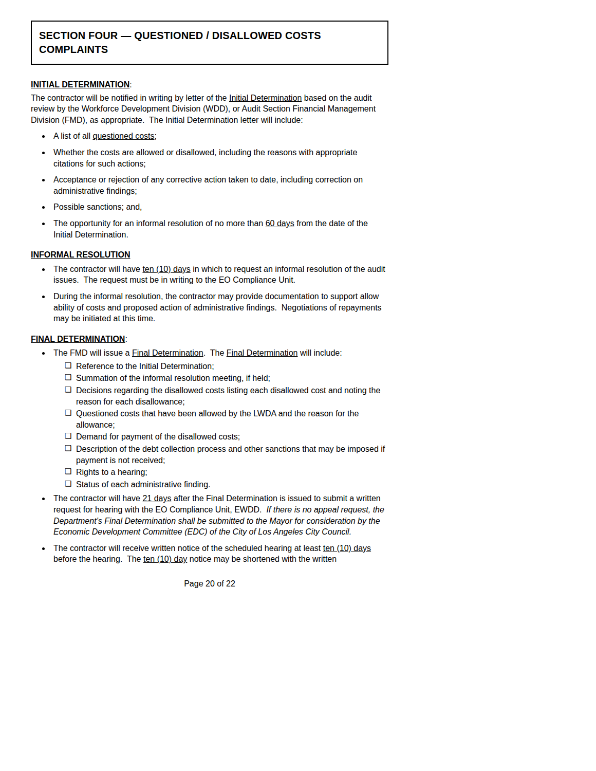SECTION FOUR — QUESTIONED / DISALLOWED COSTS COMPLAINTS
INITIAL DETERMINATION
:
The contractor will be notified in writing by letter of the Initial Determination based on the audit review by the Workforce Development Division (WDD), or Audit Section Financial Management Division (FMD), as appropriate. The Initial Determination letter will include:
A list of all questioned costs;
Whether the costs are allowed or disallowed, including the reasons with appropriate citations for such actions;
Acceptance or rejection of any corrective action taken to date, including correction on administrative findings;
Possible sanctions; and,
The opportunity for an informal resolution of no more than 60 days from the date of the Initial Determination.
INFORMAL RESOLUTION
The contractor will have ten (10) days in which to request an informal resolution of the audit issues. The request must be in writing to the EO Compliance Unit.
During the informal resolution, the contractor may provide documentation to support allow ability of costs and proposed action of administrative findings. Negotiations of repayments may be initiated at this time.
FINAL DETERMINATION
:
The FMD will issue a Final Determination. The Final Determination will include:
Reference to the Initial Determination;
Summation of the informal resolution meeting, if held;
Decisions regarding the disallowed costs listing each disallowed cost and noting the reason for each disallowance;
Questioned costs that have been allowed by the LWDA and the reason for the allowance;
Demand for payment of the disallowed costs;
Description of the debt collection process and other sanctions that may be imposed if payment is not received;
Rights to a hearing;
Status of each administrative finding.
The contractor will have 21 days after the Final Determination is issued to submit a written request for hearing with the EO Compliance Unit, EWDD. If there is no appeal request, the Department’s Final Determination shall be submitted to the Mayor for consideration by the Economic Development Committee (EDC) of the City of Los Angeles City Council.
The contractor will receive written notice of the scheduled hearing at least ten (10) days before the hearing. The ten (10) day notice may be shortened with the written
Page 20 of 22